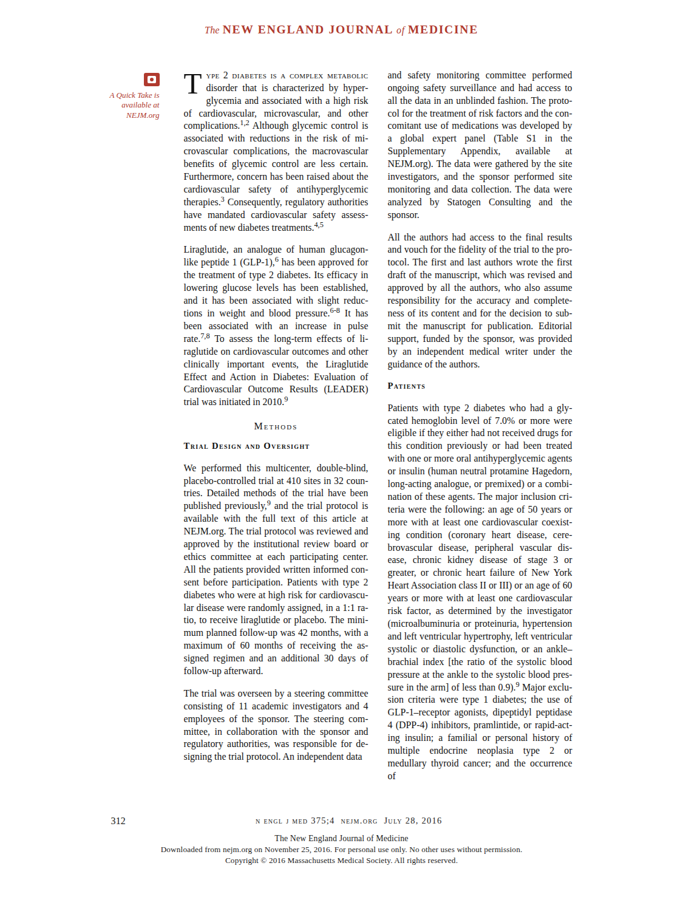The NEW ENGLAND JOURNAL of MEDICINE
A Quick Take is
available at
NEJM.org
Type 2 diabetes is a complex metabolic disorder that is characterized by hyperglycemia and associated with a high risk of cardiovascular, microvascular, and other complications.1,2 Although glycemic control is associated with reductions in the risk of microvascular complications, the macrovascular benefits of glycemic control are less certain. Furthermore, concern has been raised about the cardiovascular safety of antihyperglycemic therapies.3 Consequently, regulatory authorities have mandated cardiovascular safety assessments of new diabetes treatments.4,5
Liraglutide, an analogue of human glucagon-like peptide 1 (GLP-1),6 has been approved for the treatment of type 2 diabetes. Its efficacy in lowering glucose levels has been established, and it has been associated with slight reductions in weight and blood pressure.6-8 It has been associated with an increase in pulse rate.7,8 To assess the long-term effects of liraglutide on cardiovascular outcomes and other clinically important events, the Liraglutide Effect and Action in Diabetes: Evaluation of Cardiovascular Outcome Results (LEADER) trial was initiated in 2010.9
Methods
Trial Design and Oversight
We performed this multicenter, double-blind, placebo-controlled trial at 410 sites in 32 countries. Detailed methods of the trial have been published previously,9 and the trial protocol is available with the full text of this article at NEJM.org. The trial protocol was reviewed and approved by the institutional review board or ethics committee at each participating center. All the patients provided written informed consent before participation. Patients with type 2 diabetes who were at high risk for cardiovascular disease were randomly assigned, in a 1:1 ratio, to receive liraglutide or placebo. The minimum planned follow-up was 42 months, with a maximum of 60 months of receiving the assigned regimen and an additional 30 days of follow-up afterward.
The trial was overseen by a steering committee consisting of 11 academic investigators and 4 employees of the sponsor. The steering committee, in collaboration with the sponsor and regulatory authorities, was responsible for designing the trial protocol. An independent data
and safety monitoring committee performed ongoing safety surveillance and had access to all the data in an unblinded fashion. The protocol for the treatment of risk factors and the concomitant use of medications was developed by a global expert panel (Table S1 in the Supplementary Appendix, available at NEJM.org). The data were gathered by the site investigators, and the sponsor performed site monitoring and data collection. The data were analyzed by Statogen Consulting and the sponsor.
All the authors had access to the final results and vouch for the fidelity of the trial to the protocol. The first and last authors wrote the first draft of the manuscript, which was revised and approved by all the authors, who also assume responsibility for the accuracy and completeness of its content and for the decision to submit the manuscript for publication. Editorial support, funded by the sponsor, was provided by an independent medical writer under the guidance of the authors.
Patients
Patients with type 2 diabetes who had a glycated hemoglobin level of 7.0% or more were eligible if they either had not received drugs for this condition previously or had been treated with one or more oral antihyperglycemic agents or insulin (human neutral protamine Hagedorn, long-acting analogue, or premixed) or a combination of these agents. The major inclusion criteria were the following: an age of 50 years or more with at least one cardiovascular coexisting condition (coronary heart disease, cerebrovascular disease, peripheral vascular disease, chronic kidney disease of stage 3 or greater, or chronic heart failure of New York Heart Association class II or III) or an age of 60 years or more with at least one cardiovascular risk factor, as determined by the investigator (microalbuminuria or proteinuria, hypertension and left ventricular hypertrophy, left ventricular systolic or diastolic dysfunction, or an ankle–brachial index [the ratio of the systolic blood pressure at the ankle to the systolic blood pressure in the arm] of less than 0.9).9 Major exclusion criteria were type 1 diabetes; the use of GLP-1–receptor agonists, dipeptidyl peptidase 4 (DPP-4) inhibitors, pramlintide, or rapid-acting insulin; a familial or personal history of multiple endocrine neoplasia type 2 or medullary thyroid cancer; and the occurrence of
312 n engl j med 375;4 nejm.org July 28, 2016
The New England Journal of Medicine
Downloaded from nejm.org on November 25, 2016. For personal use only. No other uses without permission.
Copyright © 2016 Massachusetts Medical Society. All rights reserved.